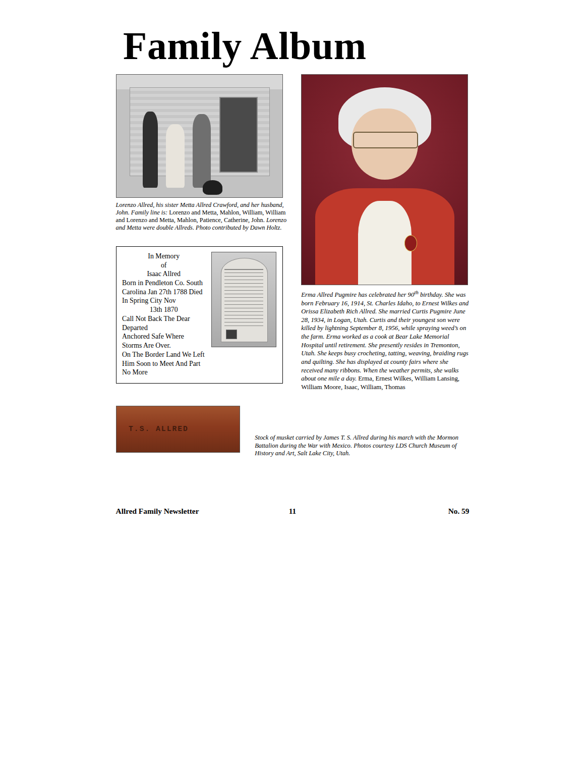Family Album
Lorenzo Allred, his sister Metta Allred Crawford, and her husband, John. Family line is: Lorenzo and Metta, Mahlon, William, William and Lorenzo and Metta, Mahlon, Patience, Catherine, John. Lorenzo and Metta were double Allreds. Photo contributed by Dawn Holtz.
In Memory
of
Isaac Allred
Born in Pendleton Co. South Carolina Jan 27th 1788 Died In Spring City Nov
13th 1870
Call Not Back The Dear Departed
Anchored Safe Where Storms Are Over.
On The Border Land We Left Him Soon to Meet And Part No More
Erma Allred Pugmire has celebrated her 90th birthday. She was born February 16, 1914, St. Charles Idaho, to Ernest Wilkes and Orissa Elizabeth Rich Allred. She married Curtis Pugmire June 28, 1934, in Logan, Utah. Curtis and their youngest son were killed by lightning September 8, 1956, while spraying weed’s on the farm. Erma worked as a cook at Bear Lake Memorial Hospital until retirement. She presently resides in Tremonton, Utah. She keeps busy crocheting, tatting, weaving, braiding rugs and quilting. She has displayed at county fairs where she received many ribbons. When the weather permits, she walks about one mile a day. Erma, Ernest Wilkes, William Lansing, William Moore, Isaac, William, Thomas
T.S. ALLRED
Stock of musket carried by James T. S. Allred during his march with the Mormon Battalion during the War with Mexico. Photos courtesy LDS Church Museum of History and Art, Salt Lake City, Utah.
Allred Family Newsletter 11 No. 59